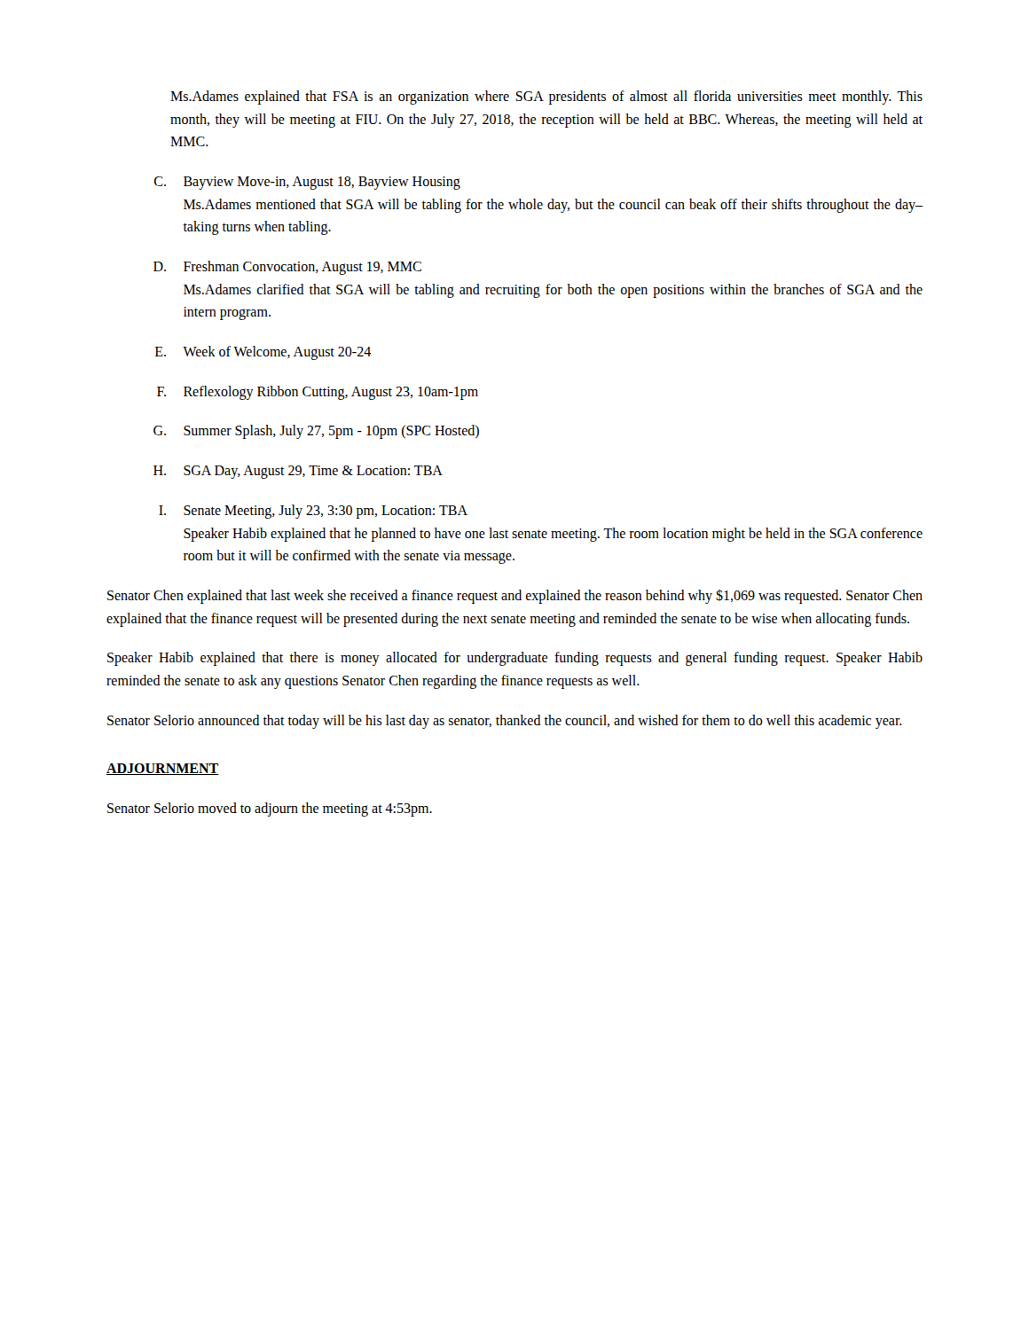Ms.Adames explained that FSA is an organization where SGA presidents of almost all florida universities meet monthly. This month, they will be meeting at FIU. On the July 27, 2018, the reception will be held at BBC. Whereas, the meeting will held at MMC.
Bayview Move-in, August 18, Bayview Housing Ms.Adames mentioned that SGA will be tabling for the whole day, but the council can beak off their shifts throughout the day–taking turns when tabling.
Freshman Convocation, August 19, MMC Ms.Adames clarified that SGA will be tabling and recruiting for both the open positions within the branches of SGA and the intern program.
Week of Welcome, August 20-24
Reflexology Ribbon Cutting, August 23, 10am-1pm
Summer Splash, July 27, 5pm - 10pm (SPC Hosted)
SGA Day, August 29, Time & Location: TBA
Senate Meeting, July 23, 3:30 pm, Location: TBA Speaker Habib explained that he planned to have one last senate meeting. The room location might be held in the SGA conference room but it will be confirmed with the senate via message.
Senator Chen explained that last week she received a finance request and explained the reason behind why $1,069 was requested. Senator Chen explained that the finance request will be presented during the next senate meeting and reminded the senate to be wise when allocating funds.
Speaker Habib explained that there is money allocated for undergraduate funding requests and general funding request. Speaker Habib reminded the senate to ask any questions Senator Chen regarding the finance requests as well.
Senator Selorio announced that today will be his last day as senator, thanked the council, and wished for them to do well this academic year.
ADJOURNMENT
Senator Selorio moved to adjourn the meeting at 4:53pm.